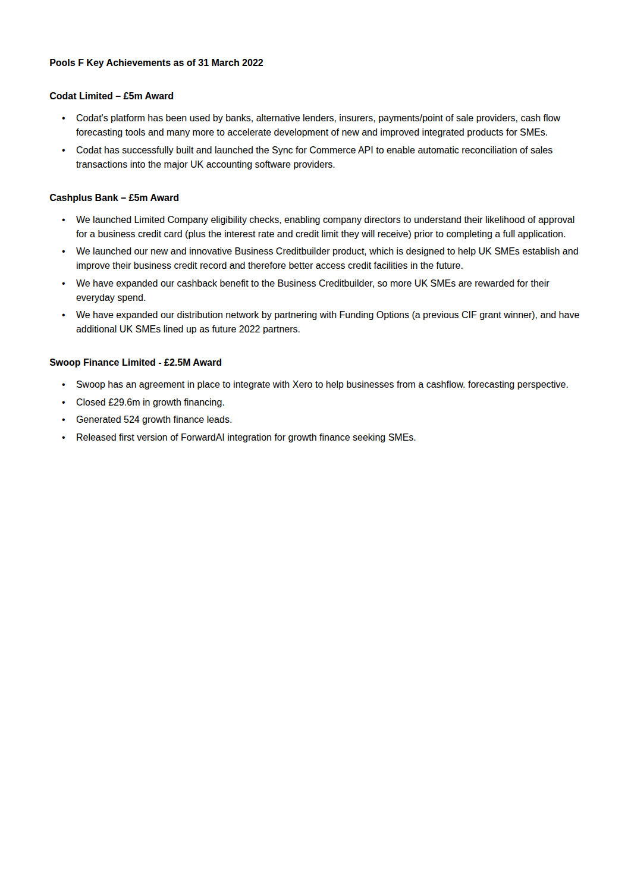Pools F Key Achievements as of 31 March 2022
Codat Limited – £5m Award
Codat's platform has been used by banks, alternative lenders, insurers, payments/point of sale providers, cash flow forecasting tools and many more to accelerate development of new and improved integrated products for SMEs.
Codat has successfully built and launched the Sync for Commerce API to enable automatic reconciliation of sales transactions into the major UK accounting software providers.
Cashplus Bank – £5m Award
We launched Limited Company eligibility checks, enabling company directors to understand their likelihood of approval for a business credit card (plus the interest rate and credit limit they will receive) prior to completing a full application.
We launched our new and innovative Business Creditbuilder product, which is designed to help UK SMEs establish and improve their business credit record and therefore better access credit facilities in the future.
We have expanded our cashback benefit to the Business Creditbuilder, so more UK SMEs are rewarded for their everyday spend.
We have expanded our distribution network by partnering with Funding Options (a previous CIF grant winner), and have additional UK SMEs lined up as future 2022 partners.
Swoop Finance Limited - £2.5M Award
Swoop has an agreement in place to integrate with Xero to help businesses from a cashflow. forecasting perspective.
Closed £29.6m in growth financing.
Generated 524 growth finance leads.
Released first version of ForwardAI integration for growth finance seeking SMEs.